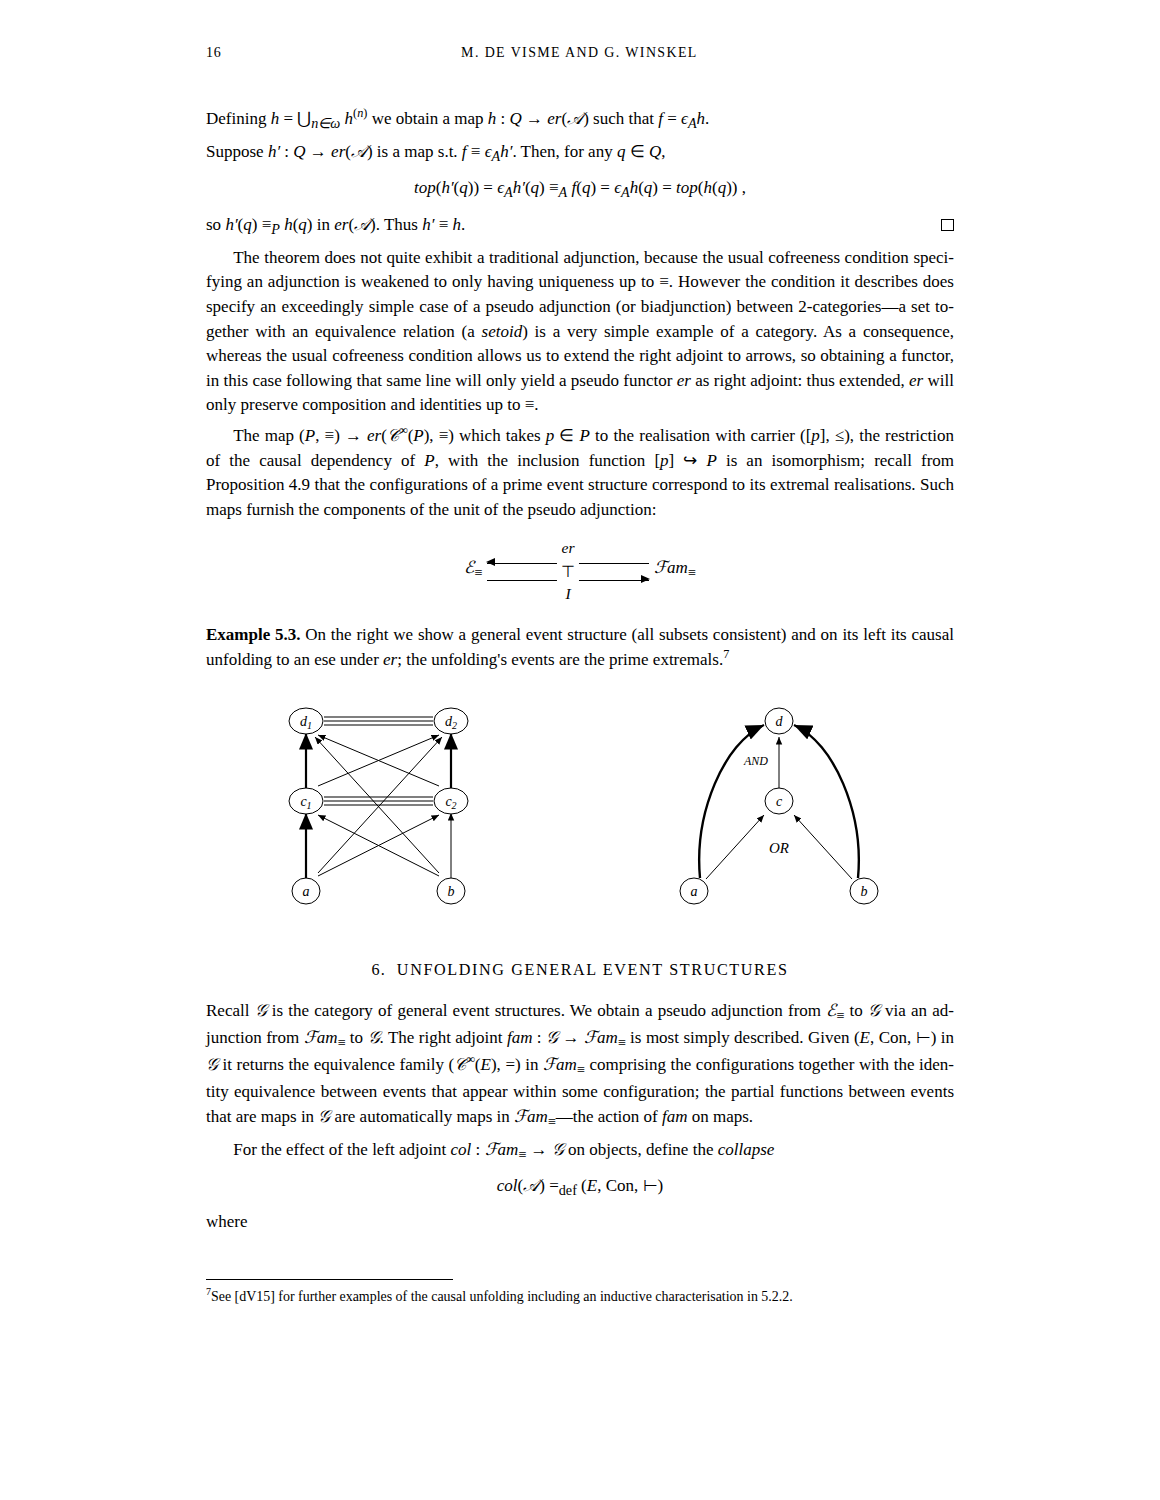16 M. de Visme and G. Winskel
Defining h = ⋃n∈ω h(n) we obtain a map h : Q → er(𝒜) such that f = ϵAh.
Suppose h′ : Q → er(𝒜) is a map s.t. f ≡ ϵAh′. Then, for any q ∈ Q,
top(h′(q)) = ϵAh′(q) ≡A f(q) = ϵAh(q) = top(h(q)) ,
so h′(q) ≡P h(q) in er(𝒜). Thus h′ ≡ h.
The theorem does not quite exhibit a traditional adjunction, because the usual cofreeness condition specifying an adjunction is weakened to only having uniqueness up to ≡. However the condition it describes does specify an exceedingly simple case of a pseudo adjunction (or biadjunction) between 2-categories—a set together with an equivalence relation (a setoid) is a very simple example of a category. As a consequence, whereas the usual cofreeness condition allows us to extend the right adjoint to arrows, so obtaining a functor, in this case following that same line will only yield a pseudo functor er as right adjoint: thus extended, er will only preserve composition and identities up to ≡.
The map (P, ≡) → er(𝒞∞(P), ≡) which takes p ∈ P to the realisation with carrier ([p], ≤), the restriction of the causal dependency of P, with the inclusion function [p] ↪ P is an isomorphism; recall from Proposition 4.9 that the configurations of a prime event structure correspond to its extremal realisations. Such maps furnish the components of the unit of the pseudo adjunction:
| ℰ ≡ | er ⊤ I | ℱam ≡ |
Example 5.3. On the right we show a general event structure (all subsets consistent) and on its left its causal unfolding to an ese under er; the unfolding's events are the prime extremals.7
d1 d2 c1 c2 a b AND OR d c a b
6. Unfolding general event structures
Recall 𝒢 is the category of general event structures. We obtain a pseudo adjunction from ℰ≡ to 𝒢 via an adjunction from ℱam≡ to 𝒢. The right adjoint fam : 𝒢 → ℱam≡ is most simply described. Given (E, Con, ⊢) in 𝒢 it returns the equivalence family (𝒞∞(E), =) in ℱam≡ comprising the configurations together with the identity equivalence between events that appear within some configuration; the partial functions between events that are maps in 𝒢 are automatically maps in ℱam≡—the action of fam on maps.
For the effect of the left adjoint col : ℱam≡ → 𝒢 on objects, define the collapse
col(𝒜) =def (E, Con, ⊢)
where
7See [dV15] for further examples of the causal unfolding including an inductive characterisation in 5.2.2.